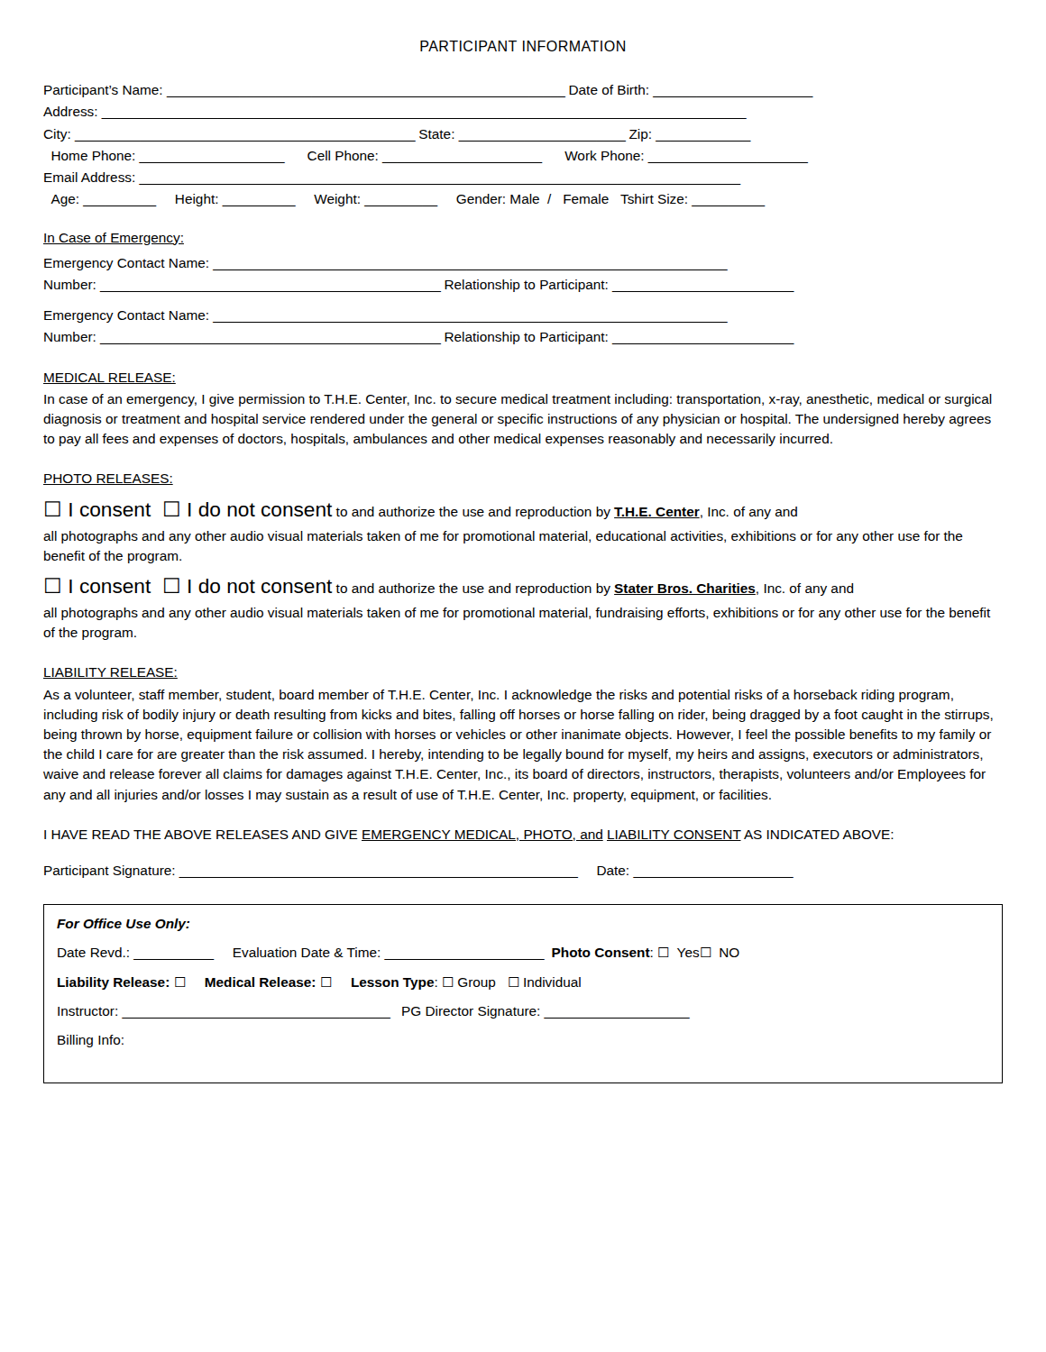PARTICIPANT INFORMATION
Participant’s Name: _______________________________________________________ Date of Birth: ______________________
Address: _________________________________________________________________________________________
City: _______________________________________________ State: _______________________ Zip: _____________
Home Phone: ____________________ Cell Phone: ______________________ Work Phone: ______________________
Email Address: ___________________________________________________________________________________
Age: __________ Height: __________ Weight: __________ Gender: Male / Female Tshirt Size: __________
In Case of Emergency:
Emergency Contact Name: _______________________________________________________________________
Number: _______________________________________________ Relationship to Participant: _________________________
Emergency Contact Name: _______________________________________________________________________
Number: _______________________________________________ Relationship to Participant: _________________________
MEDICAL RELEASE:
In case of an emergency, I give permission to T.H.E. Center, Inc. to secure medical treatment including: transportation, x-ray, anesthetic, medical or surgical diagnosis or treatment and hospital service rendered under the general or specific instructions of any physician or hospital. The undersigned hereby agrees to pay all fees and expenses of doctors, hospitals, ambulances and other medical expenses reasonably and necessarily incurred.
PHOTO RELEASES:
☐ I consent ☐ I do not consent to and authorize the use and reproduction by T.H.E. Center, Inc. of any and
all photographs and any other audio visual materials taken of me for promotional material, educational activities, exhibitions or for any other use for the benefit of the program.
☐ I consent ☐ I do not consent to and authorize the use and reproduction by Stater Bros. Charities, Inc. of any and
all photographs and any other audio visual materials taken of me for promotional material, fundraising efforts, exhibitions or for any other use for the benefit of the program.
LIABILITY RELEASE:
As a volunteer, staff member, student, board member of T.H.E. Center, Inc. I acknowledge the risks and potential risks of a horseback riding program, including risk of bodily injury or death resulting from kicks and bites, falling off horses or horse falling on rider, being dragged by a foot caught in the stirrups, being thrown by horse, equipment failure or collision with horses or vehicles or other inanimate objects. However, I feel the possible benefits to my family or the child I care for are greater than the risk assumed. I hereby, intending to be legally bound for myself, my heirs and assigns, executors or administrators, waive and release forever all claims for damages against T.H.E. Center, Inc., its board of directors, instructors, therapists, volunteers and/or Employees for any and all injuries and/or losses I may sustain as a result of use of T.H.E. Center, Inc. property, equipment, or facilities.
I HAVE READ THE ABOVE RELEASES AND GIVE EMERGENCY MEDICAL, PHOTO, and LIABILITY CONSENT AS INDICATED ABOVE:
Participant Signature: _______________________________________________________ Date: ______________________
For Office Use Only:
Date Revd.: ___________ Evaluation Date & Time: ______________________ Photo Consent: ☐ Yes☐ NO
Liability Release: ☐ Medical Release: ☐ Lesson Type: ☐ Group ☐ Individual
Instructor: _____________________________________ PG Director Signature: ____________________
Billing Info: